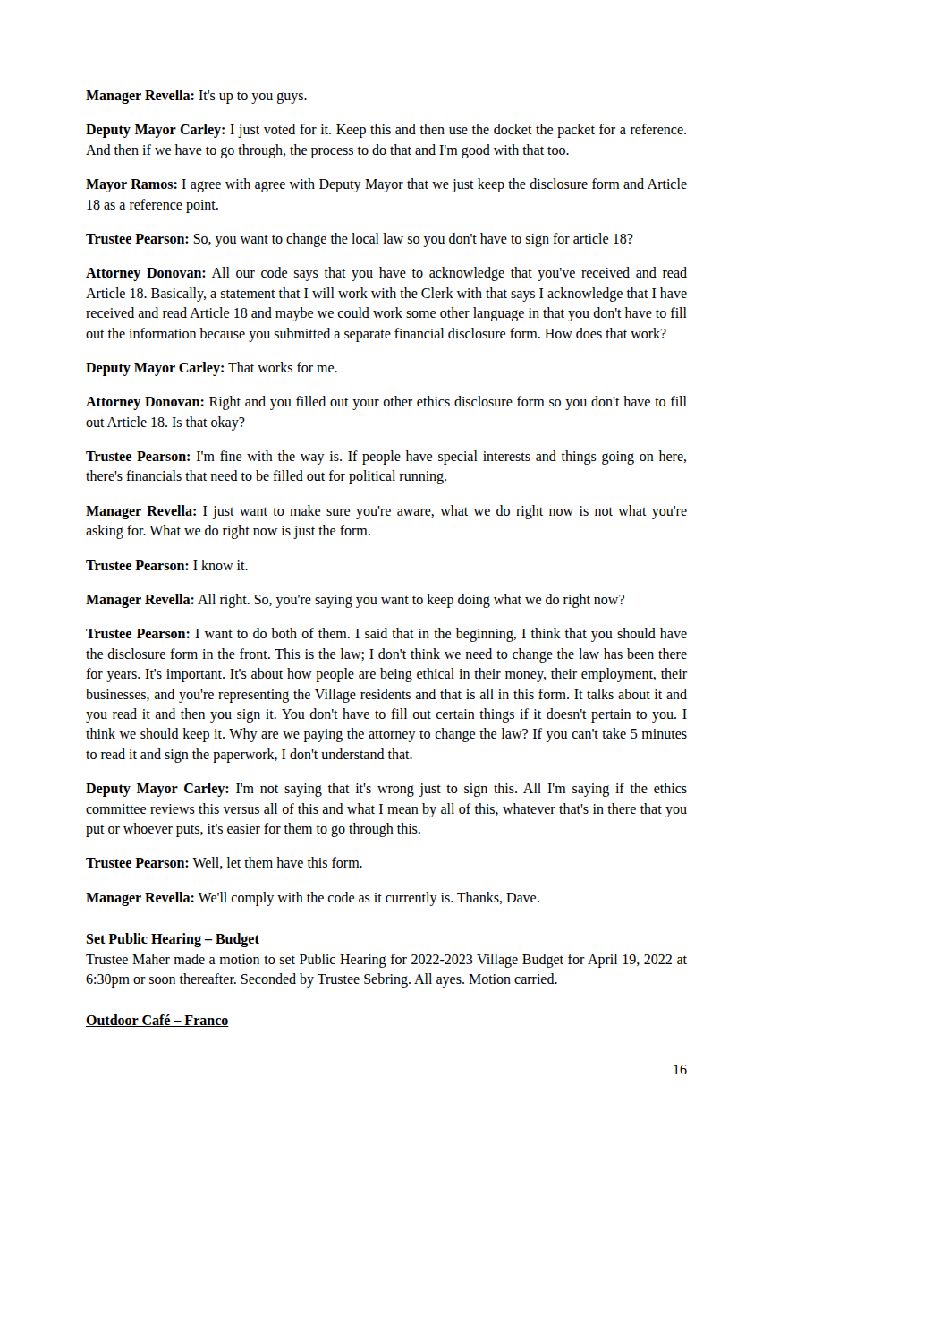Manager Revella: It's up to you guys.
Deputy Mayor Carley: I just voted for it. Keep this and then use the docket the packet for a reference. And then if we have to go through, the process to do that and I'm good with that too.
Mayor Ramos: I agree with agree with Deputy Mayor that we just keep the disclosure form and Article 18 as a reference point.
Trustee Pearson: So, you want to change the local law so you don't have to sign for article 18?
Attorney Donovan: All our code says that you have to acknowledge that you've received and read Article 18. Basically, a statement that I will work with the Clerk with that says I acknowledge that I have received and read Article 18 and maybe we could work some other language in that you don't have to fill out the information because you submitted a separate financial disclosure form. How does that work?
Deputy Mayor Carley: That works for me.
Attorney Donovan: Right and you filled out your other ethics disclosure form so you don't have to fill out Article 18. Is that okay?
Trustee Pearson: I'm fine with the way is. If people have special interests and things going on here, there's financials that need to be filled out for political running.
Manager Revella: I just want to make sure you're aware, what we do right now is not what you're asking for. What we do right now is just the form.
Trustee Pearson: I know it.
Manager Revella: All right. So, you're saying you want to keep doing what we do right now?
Trustee Pearson: I want to do both of them. I said that in the beginning, I think that you should have the disclosure form in the front. This is the law; I don't think we need to change the law has been there for years. It's important. It's about how people are being ethical in their money, their employment, their businesses, and you're representing the Village residents and that is all in this form. It talks about it and you read it and then you sign it. You don't have to fill out certain things if it doesn't pertain to you. I think we should keep it. Why are we paying the attorney to change the law? If you can't take 5 minutes to read it and sign the paperwork, I don't understand that.
Deputy Mayor Carley: I'm not saying that it's wrong just to sign this. All I'm saying if the ethics committee reviews this versus all of this and what I mean by all of this, whatever that's in there that you put or whoever puts, it's easier for them to go through this.
Trustee Pearson: Well, let them have this form.
Manager Revella: We'll comply with the code as it currently is. Thanks, Dave.
Set Public Hearing – Budget
Trustee Maher made a motion to set Public Hearing for 2022-2023 Village Budget for April 19, 2022 at 6:30pm or soon thereafter. Seconded by Trustee Sebring. All ayes. Motion carried.
Outdoor Café – Franco
16